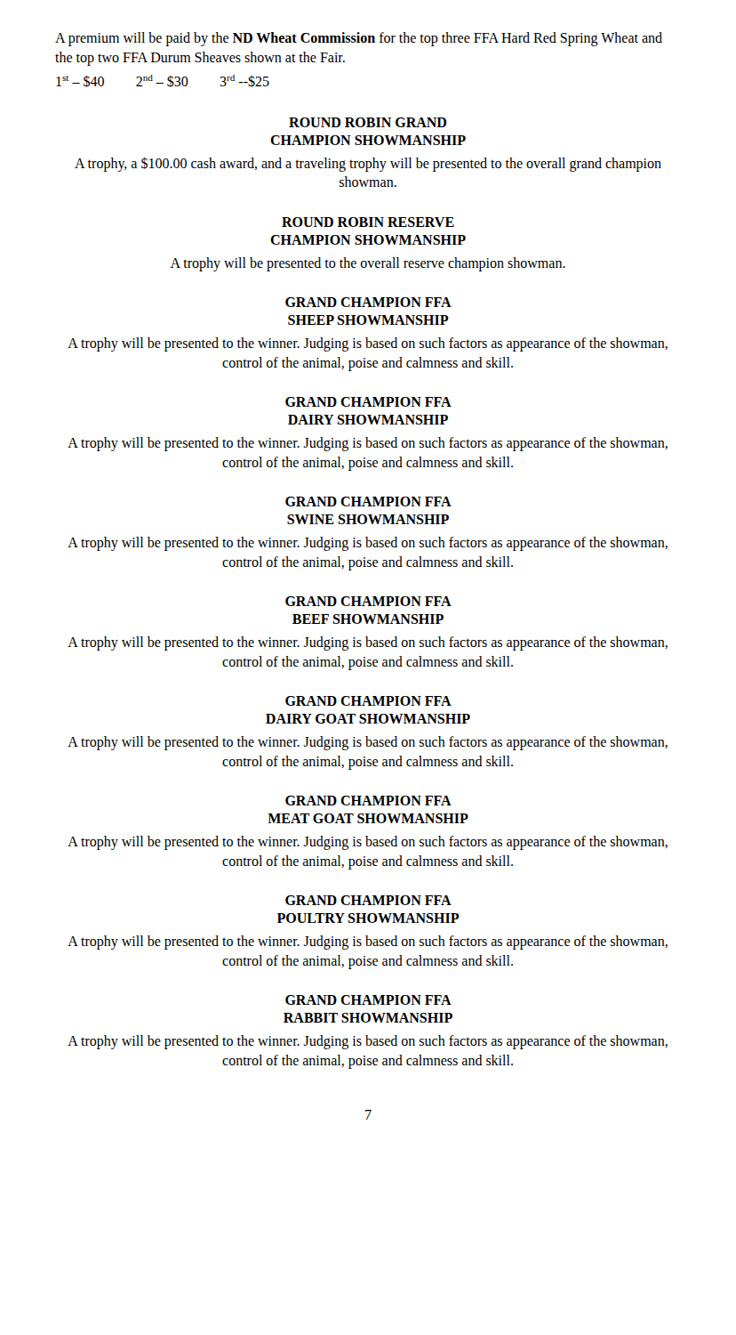A premium will be paid by the ND Wheat Commission for the top three FFA Hard Red Spring Wheat and the top two FFA Durum Sheaves shown at the Fair.
1st – $40 2nd – $30 3rd --$25
Round Robin Grand
Champion Showmanship
A trophy, a $100.00 cash award, and a traveling trophy will be presented to the overall grand champion showman.
Round Robin Reserve
Champion Showmanship
A trophy will be presented to the overall reserve champion showman.
Grand Champion FFA
Sheep Showmanship
A trophy will be presented to the winner. Judging is based on such factors as appearance of the showman, control of the animal, poise and calmness and skill.
Grand Champion FFA
Dairy Showmanship
A trophy will be presented to the winner. Judging is based on such factors as appearance of the showman, control of the animal, poise and calmness and skill.
Grand Champion FFA
Swine Showmanship
A trophy will be presented to the winner. Judging is based on such factors as appearance of the showman, control of the animal, poise and calmness and skill.
Grand Champion FFA
Beef Showmanship
A trophy will be presented to the winner. Judging is based on such factors as appearance of the showman, control of the animal, poise and calmness and skill.
Grand Champion FFA
Dairy Goat Showmanship
A trophy will be presented to the winner. Judging is based on such factors as appearance of the showman, control of the animal, poise and calmness and skill.
Grand Champion FFA
Meat Goat Showmanship
A trophy will be presented to the winner. Judging is based on such factors as appearance of the showman, control of the animal, poise and calmness and skill.
Grand Champion FFA
Poultry Showmanship
A trophy will be presented to the winner. Judging is based on such factors as appearance of the showman, control of the animal, poise and calmness and skill.
Grand Champion FFA
Rabbit Showmanship
A trophy will be presented to the winner. Judging is based on such factors as appearance of the showman, control of the animal, poise and calmness and skill.
7